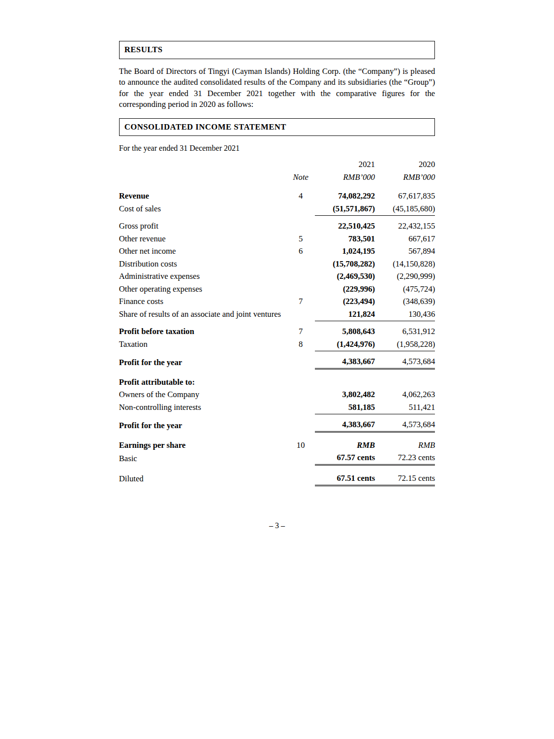RESULTS
The Board of Directors of Tingyi (Cayman Islands) Holding Corp. (the “Company”) is pleased to announce the audited consolidated results of the Company and its subsidiaries (the “Group”) for the year ended 31 December 2021 together with the comparative figures for the corresponding period in 2020 as follows:
CONSOLIDATED INCOME STATEMENT
For the year ended 31 December 2021
| | | 2021 | 2020 |
| | Note | RMB’000 | RMB’000 |
| Revenue | 4 | 74,082,292 | 67,617,835 |
| Cost of sales | | (51,571,867) | (45,185,680) |
| Gross profit | | 22,510,425 | 22,432,155 |
| Other revenue | 5 | 783,501 | 667,617 |
| Other net income | 6 | 1,024,195 | 567,894 |
| Distribution costs | | (15,708,282) | (14,150,828) |
| Administrative expenses | | (2,469,530) | (2,290,999) |
| Other operating expenses | | (229,996) | (475,724) |
| Finance costs | 7 | (223,494) | (348,639) |
| Share of results of an associate and joint ventures | | 121,824 | 130,436 |
| Profit before taxation | 7 | 5,808,643 | 6,531,912 |
| Taxation | 8 | (1,424,976) | (1,958,228) |
| Profit for the year | | 4,383,667 | 4,573,684 |
| Profit attributable to: | | | |
| Owners of the Company | | 3,802,482 | 4,062,263 |
| Non-controlling interests | | 581,185 | 511,421 |
| Profit for the year | | 4,383,667 | 4,573,684 |
| Earnings per share | 10 | RMB | RMB |
| Basic | | 67.57 cents | 72.23 cents |
| Diluted | | 67.51 cents | 72.15 cents |
– 3 –